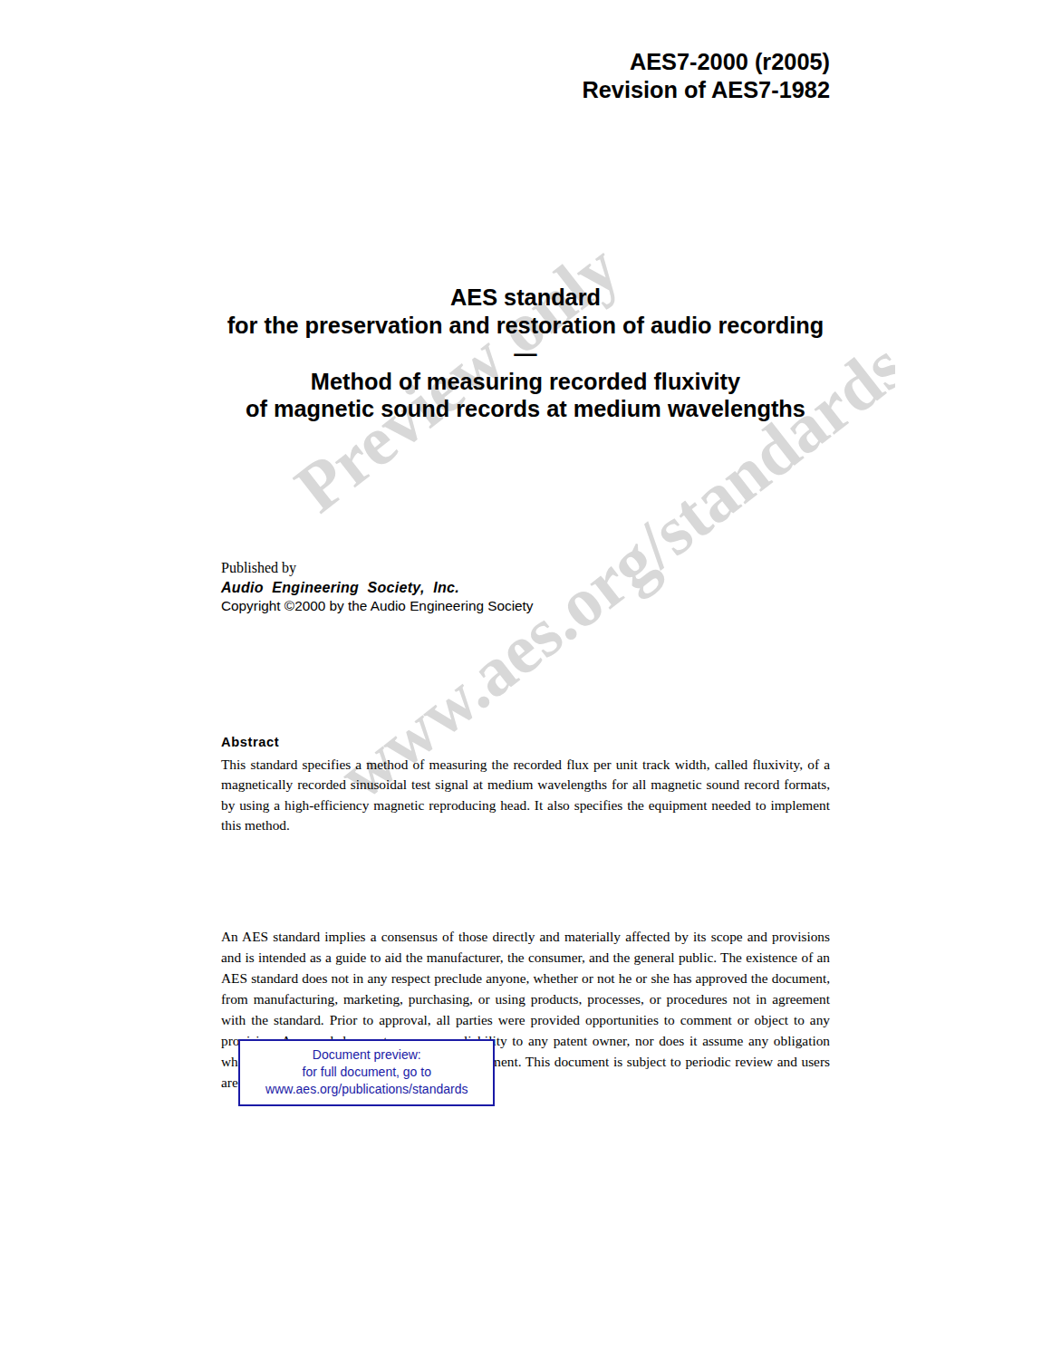Preview only
www.aes.org/standards
AES7-2000 (r2005)
Revision of AES7-1982
AES standard
for the preservation and restoration of audio recording —
Method of measuring recorded fluxivity
of magnetic sound records at medium wavelengths
Published by
Audio Engineering Society, Inc.
Copyright ©2000 by the Audio Engineering Society
Abstract
This standard specifies a method of measuring the recorded flux per unit track width, called fluxivity, of a magnetically recorded sinusoidal test signal at medium wavelengths for all magnetic sound record formats, by using a high-efficiency magnetic reproducing head. It also specifies the equipment needed to implement this method.
An AES standard implies a consensus of those directly and materially affected by its scope and provisions and is intended as a guide to aid the manufacturer, the consumer, and the general public. The existence of an AES standard does not in any respect preclude anyone, whether or not he or she has approved the document, from manufacturing, marketing, purchasing, or using products, processes, or procedures not in agreement with the standard. Prior to approval, all parties were provided opportunities to comment or object to any provision. Approval does not assume any liability to any patent owner, nor does it assume any obligation whatever to parties adopting the standards document. This document is subject to periodic review and users are cautioned to obtain the latest edition.
Document preview:
for full document, go to
www.aes.org/publications/standards